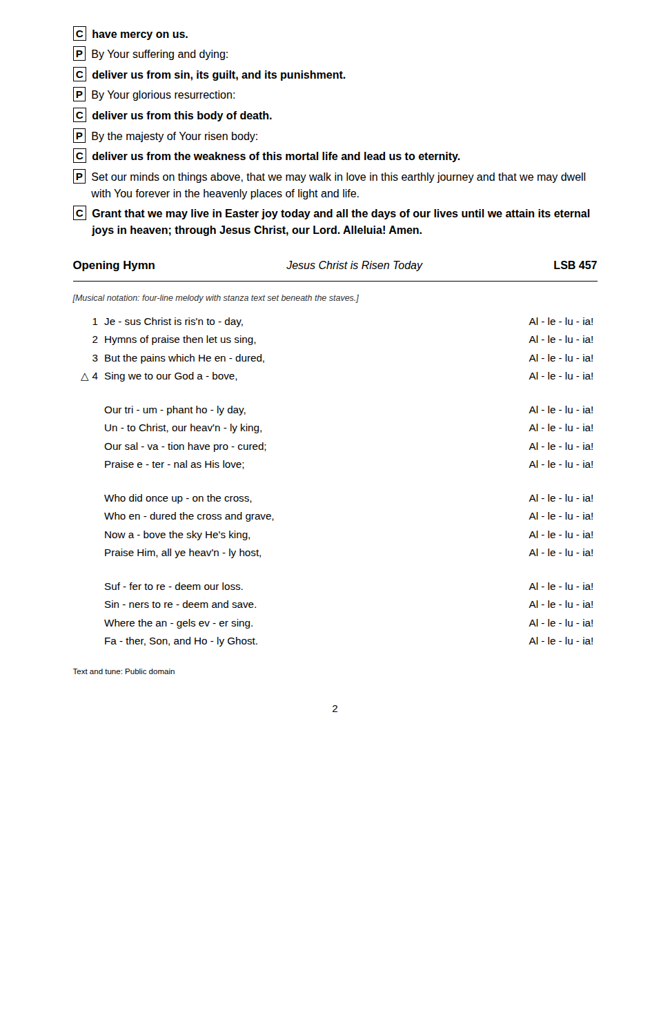have mercy on us.
By Your suffering and dying:
deliver us from sin, its guilt, and its punishment.
By Your glorious resurrection:
deliver us from this body of death.
By the majesty of Your risen body:
deliver us from the weakness of this mortal life and lead us to eternity.
Set our minds on things above, that we may walk in love in this earthly journey and that we may dwell with You forever in the heavenly places of light and life.
Grant that we may live in Easter joy today and all the days of our lives until we attain its eternal joys in heaven; through Jesus Christ, our Lord. Alleluia! Amen.
Opening Hymn Jesus Christ is Risen Today LSB 457
[Musical notation: four-line melody with stanza text set beneath the staves.]
| 1 | Je - sus Christ is ris'n to - day, | Al - le - lu - ia! |
| 2 | Hymns of praise then let us sing, | Al - le - lu - ia! |
| 3 | But the pains which He en - dured, | Al - le - lu - ia! |
| △ 4 | Sing we to our God a - bove, | Al - le - lu - ia! |
| | Our tri - um - phant ho - ly day, | Al - le - lu - ia! |
| | Un - to Christ, our heav'n - ly king, | Al - le - lu - ia! |
| | Our sal - va - tion have pro - cured; | Al - le - lu - ia! |
| | Praise e - ter - nal as His love; | Al - le - lu - ia! |
| | Who did once up - on the cross, | Al - le - lu - ia! |
| | Who en - dured the cross and grave, | Al - le - lu - ia! |
| | Now a - bove the sky He's king, | Al - le - lu - ia! |
| | Praise Him, all ye heav'n - ly host, | Al - le - lu - ia! |
| | Suf - fer to re - deem our loss. | Al - le - lu - ia! |
| | Sin - ners to re - deem and save. | Al - le - lu - ia! |
| | Where the an - gels ev - er sing. | Al - le - lu - ia! |
| | Fa - ther, Son, and Ho - ly Ghost. | Al - le - lu - ia! |
Text and tune: Public domain
2